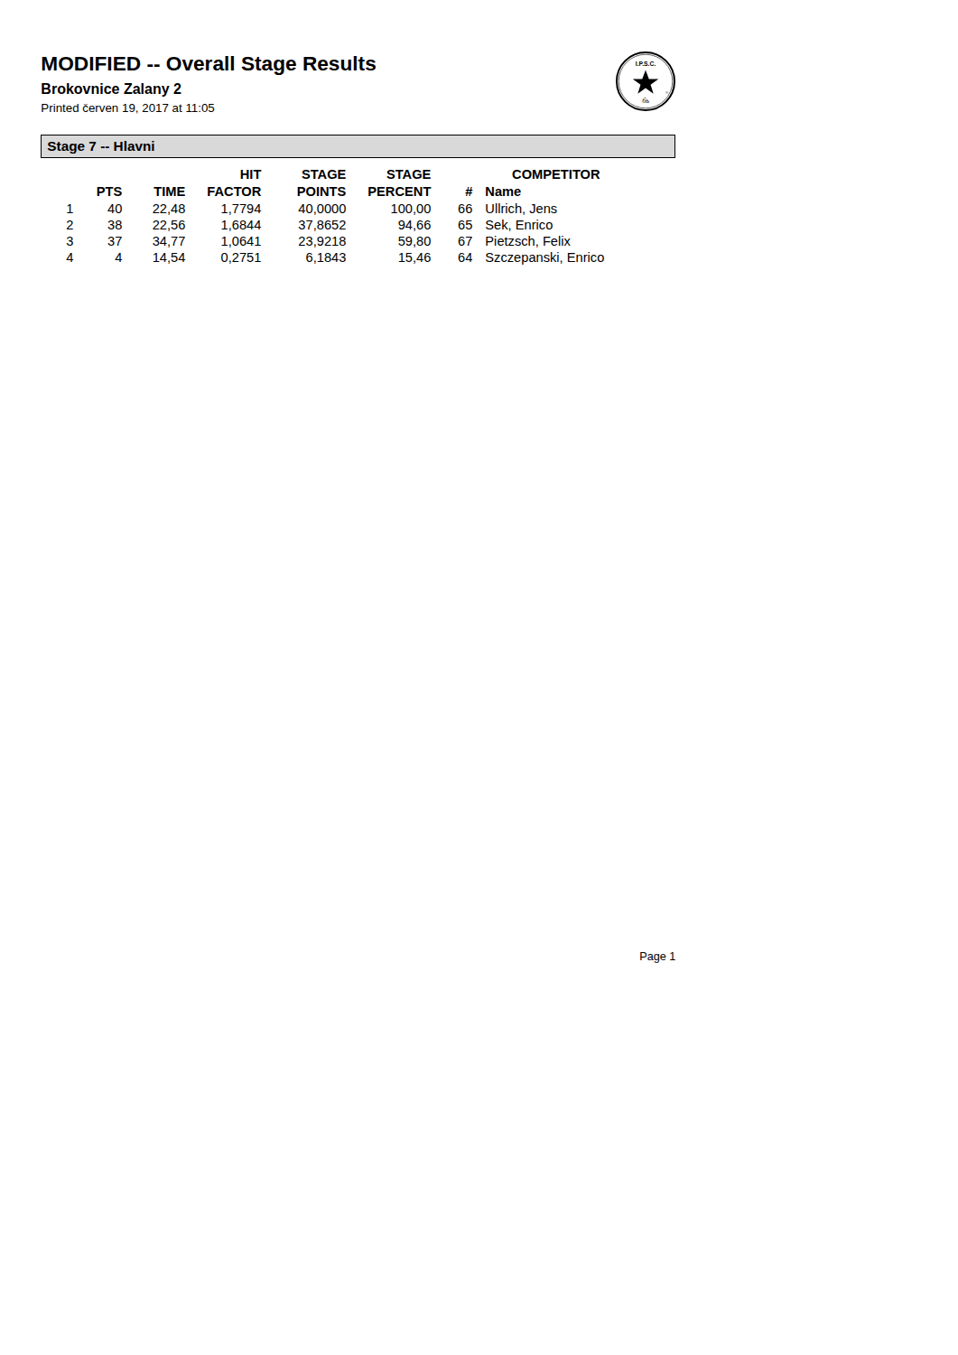I.P.S.C. бь ®
MODIFIED -- Overall Stage Results
Brokovnice Zalany 2
Printed červen 19, 2017 at 11:05
Stage 7 -- Hlavni
| | | | HIT | STAGE | STAGE | COMPETITOR |
| --- | --- | --- | --- | --- | --- | --- |
| | PTS | TIME | FACTOR | POINTS | PERCENT | # | Name |
| 1 | 40 | 22,48 | 1,7794 | 40,0000 | 100,00 | 66 | Ullrich, Jens |
| 2 | 38 | 22,56 | 1,6844 | 37,8652 | 94,66 | 65 | Sek, Enrico |
| 3 | 37 | 34,77 | 1,0641 | 23,9218 | 59,80 | 67 | Pietzsch, Felix |
| 4 | 4 | 14,54 | 0,2751 | 6,1843 | 15,46 | 64 | Szczepanski, Enrico |
Page 1